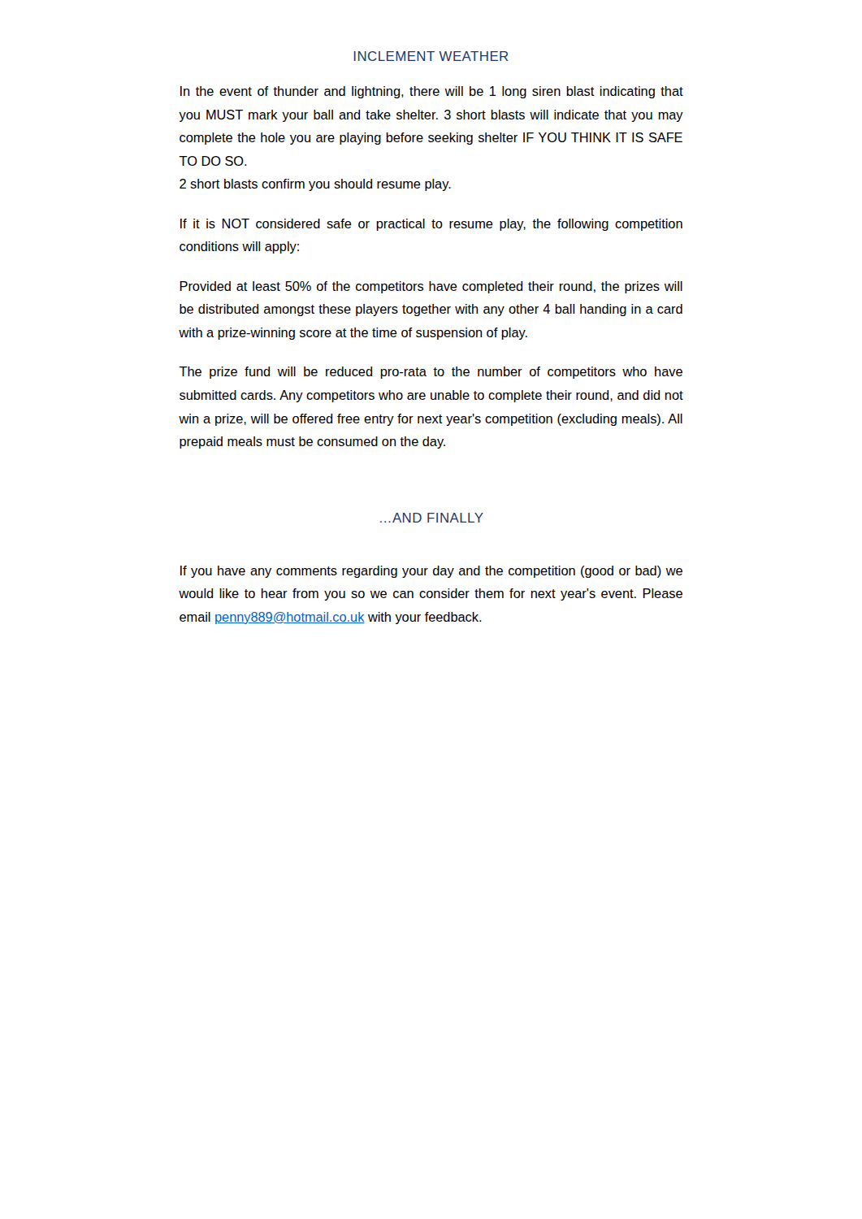INCLEMENT WEATHER
In the event of thunder and lightning, there will be 1 long siren blast indicating that you MUST mark your ball and take shelter. 3 short blasts will indicate that you may complete the hole you are playing before seeking shelter IF YOU THINK IT IS SAFE TO DO SO.
2 short blasts confirm you should resume play.
If it is NOT considered safe or practical to resume play, the following competition conditions will apply:
Provided at least 50% of the competitors have completed their round, the prizes will be distributed amongst these players together with any other 4 ball handing in a card with a prize-winning score at the time of suspension of play.
The prize fund will be reduced pro-rata to the number of competitors who have submitted cards. Any competitors who are unable to complete their round, and did not win a prize, will be offered free entry for next year's competition (excluding meals). All prepaid meals must be consumed on the day.
…AND FINALLY
If you have any comments regarding your day and the competition (good or bad) we would like to hear from you so we can consider them for next year's event. Please email penny889@hotmail.co.uk with your feedback.